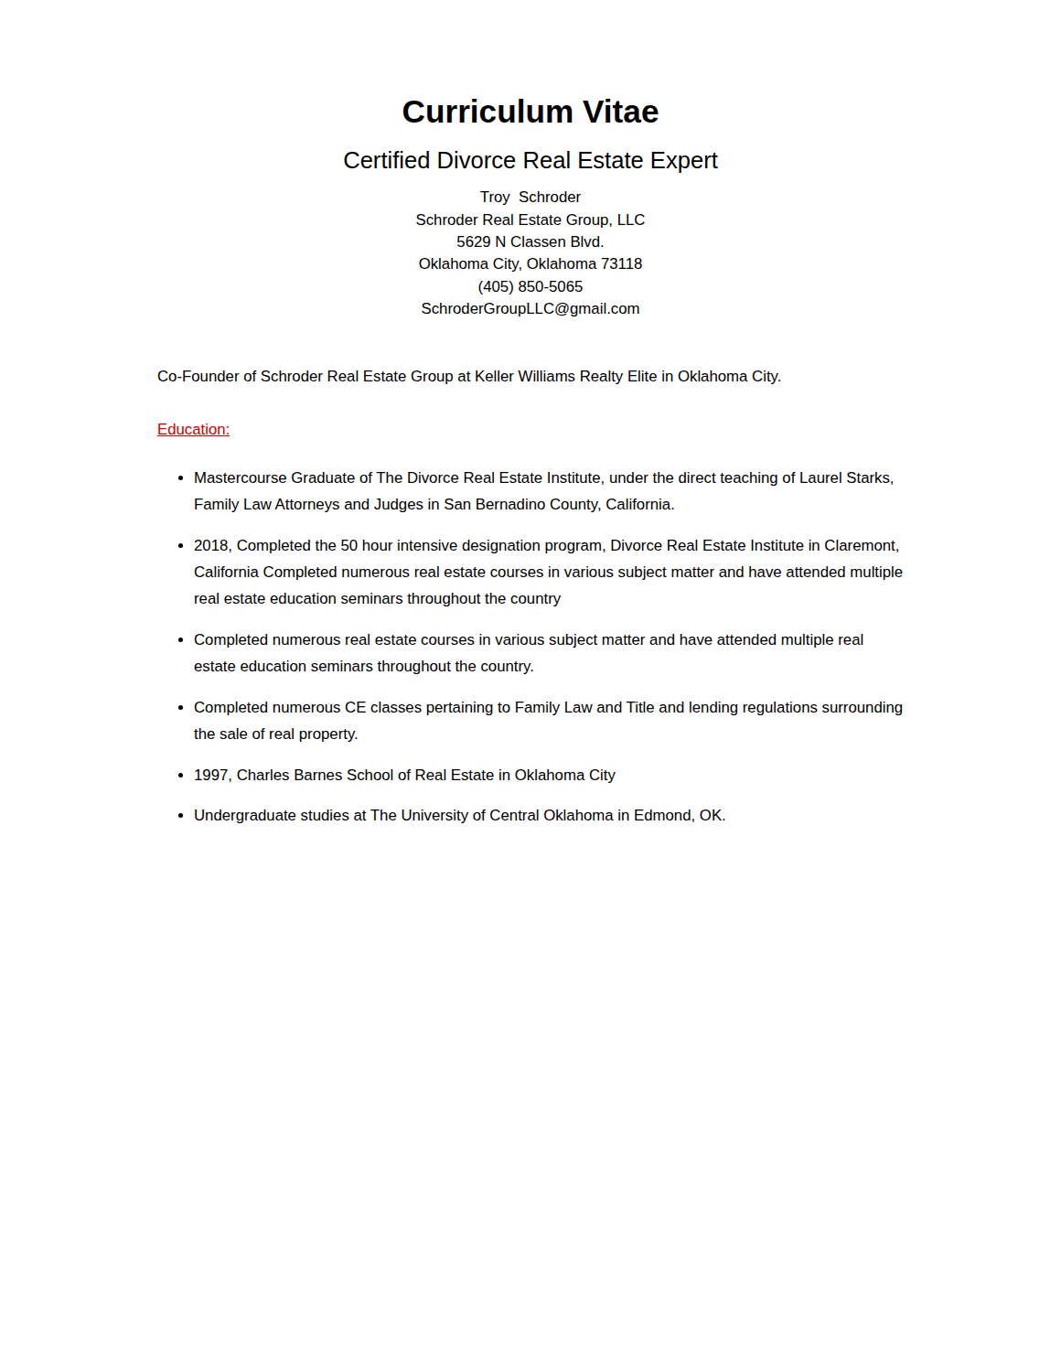Curriculum Vitae
Certified Divorce Real Estate Expert
Troy Schroder
Schroder Real Estate Group, LLC
5629 N Classen Blvd.
Oklahoma City, Oklahoma 73118
(405) 850-5065
SchroderGroupLLC@gmail.com
Co-Founder of Schroder Real Estate Group at Keller Williams Realty Elite in Oklahoma City.
Education:
Mastercourse Graduate of The Divorce Real Estate Institute, under the direct teaching of Laurel Starks, Family Law Attorneys and Judges in San Bernadino County, California.
2018, Completed the 50 hour intensive designation program, Divorce Real Estate Institute in Claremont, California Completed numerous real estate courses in various subject matter and have attended multiple real estate education seminars throughout the country
Completed numerous real estate courses in various subject matter and have attended multiple real estate education seminars throughout the country.
Completed numerous CE classes pertaining to Family Law and Title and lending regulations surrounding the sale of real property.
1997, Charles Barnes School of Real Estate in Oklahoma City
Undergraduate studies at The University of Central Oklahoma in Edmond, OK.